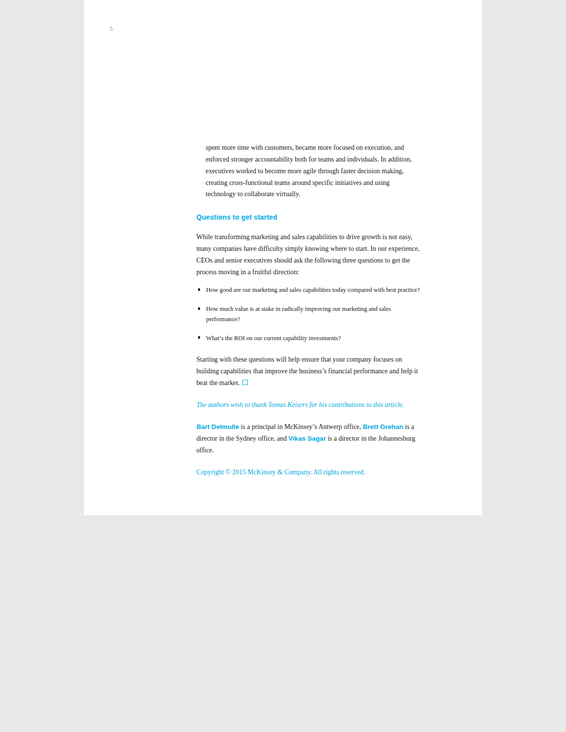5
spent more time with customers, became more focused on execution, and enforced stronger accountability both for teams and individuals. In addition, executives worked to become more agile through faster decision making, creating cross-functional teams around specific initiatives and using technology to collaborate virtually.
Questions to get started
While transforming marketing and sales capabilities to drive growth is not easy, many companies have difficulty simply knowing where to start. In our experience, CEOs and senior executives should ask the following three questions to get the process moving in a fruitful direction:
How good are our marketing and sales capabilities today compared with best practice?
How much value is at stake in radically improving our marketing and sales performance?
What’s the ROI on our current capability investments?
Starting with these questions will help ensure that your company focuses on building capabilities that improve the business’s financial performance and help it beat the market.
The authors wish to thank Tomas Keisers for his contributions to this article.
Bart Delmulle is a principal in McKinsey’s Antwerp office, Brett Grehan is a director in the Sydney office, and Vikas Sagar is a director in the Johannesburg office.
Copyright © 2015 McKinsey & Company. All rights reserved.